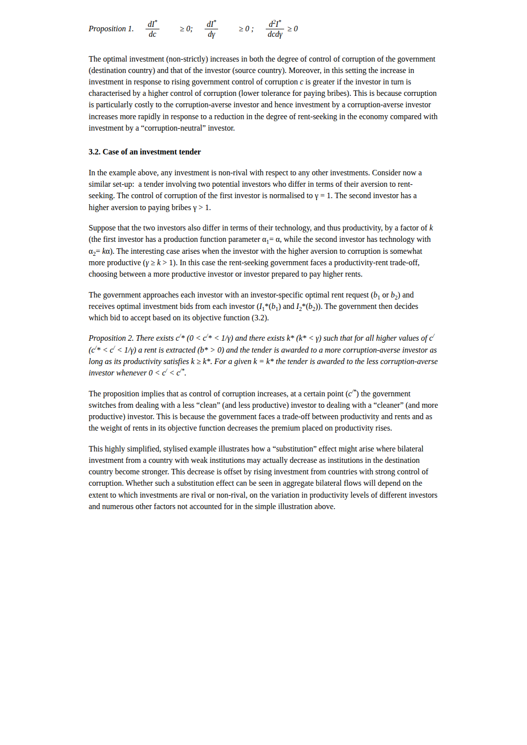Proposition 1. dI*dc ≥ 0; dI*dγ ≥ 0 ; d2I*dcdγ ≥ 0
The optimal investment (non-strictly) increases in both the degree of control of corruption of the government (destination country) and that of the investor (source country). Moreover, in this setting the increase in investment in response to rising government control of corruption c is greater if the investor in turn is characterised by a higher control of corruption (lower tolerance for paying bribes). This is because corruption is particularly costly to the corruption-averse investor and hence investment by a corruption-averse investor increases more rapidly in response to a reduction in the degree of rent-seeking in the economy compared with investment by a “corruption-neutral” investor.
3.2. Case of an investment tender
In the example above, any investment is non-rival with respect to any other investments. Consider now a similar set-up: a tender involving two potential investors who differ in terms of their aversion to rent-seeking. The control of corruption of the first investor is normalised to γ = 1. The second investor has a higher aversion to paying bribes γ > 1.
Suppose that the two investors also differ in terms of their technology, and thus productivity, by a factor of k (the first investor has a production function parameter α1= α, while the second investor has technology with α2= kα). The interesting case arises when the investor with the higher aversion to corruption is somewhat more productive (γ ≥ k > 1). In this case the rent-seeking government faces a productivity-rent trade-off, choosing between a more productive investor or investor prepared to pay higher rents.
The government approaches each investor with an investor-specific optimal rent request (b1 or b2) and receives optimal investment bids from each investor (I1*(b1) and I2*(b2)). The government then decides which bid to accept based on its objective function (3.2).
Proposition 2. There exists c/* (0 < c/* < 1/γ) and there exists k* (k* < γ) such that for all higher values of c/ (c/* < c/ < 1/γ) a rent is extracted (b* > 0) and the tender is awarded to a more corruption-averse investor as long as its productivity satisfies k ≥ k*. For a given k = k* the tender is awarded to the less corruption-averse investor whenever 0 < c/ < c/*.
The proposition implies that as control of corruption increases, at a certain point (c/*) the government switches from dealing with a less “clean” (and less productive) investor to dealing with a “cleaner” (and more productive) investor. This is because the government faces a trade-off between productivity and rents and as the weight of rents in its objective function decreases the premium placed on productivity rises.
This highly simplified, stylised example illustrates how a “substitution” effect might arise where bilateral investment from a country with weak institutions may actually decrease as institutions in the destination country become stronger. This decrease is offset by rising investment from countries with strong control of corruption. Whether such a substitution effect can be seen in aggregate bilateral flows will depend on the extent to which investments are rival or non-rival, on the variation in productivity levels of different investors and numerous other factors not accounted for in the simple illustration above.